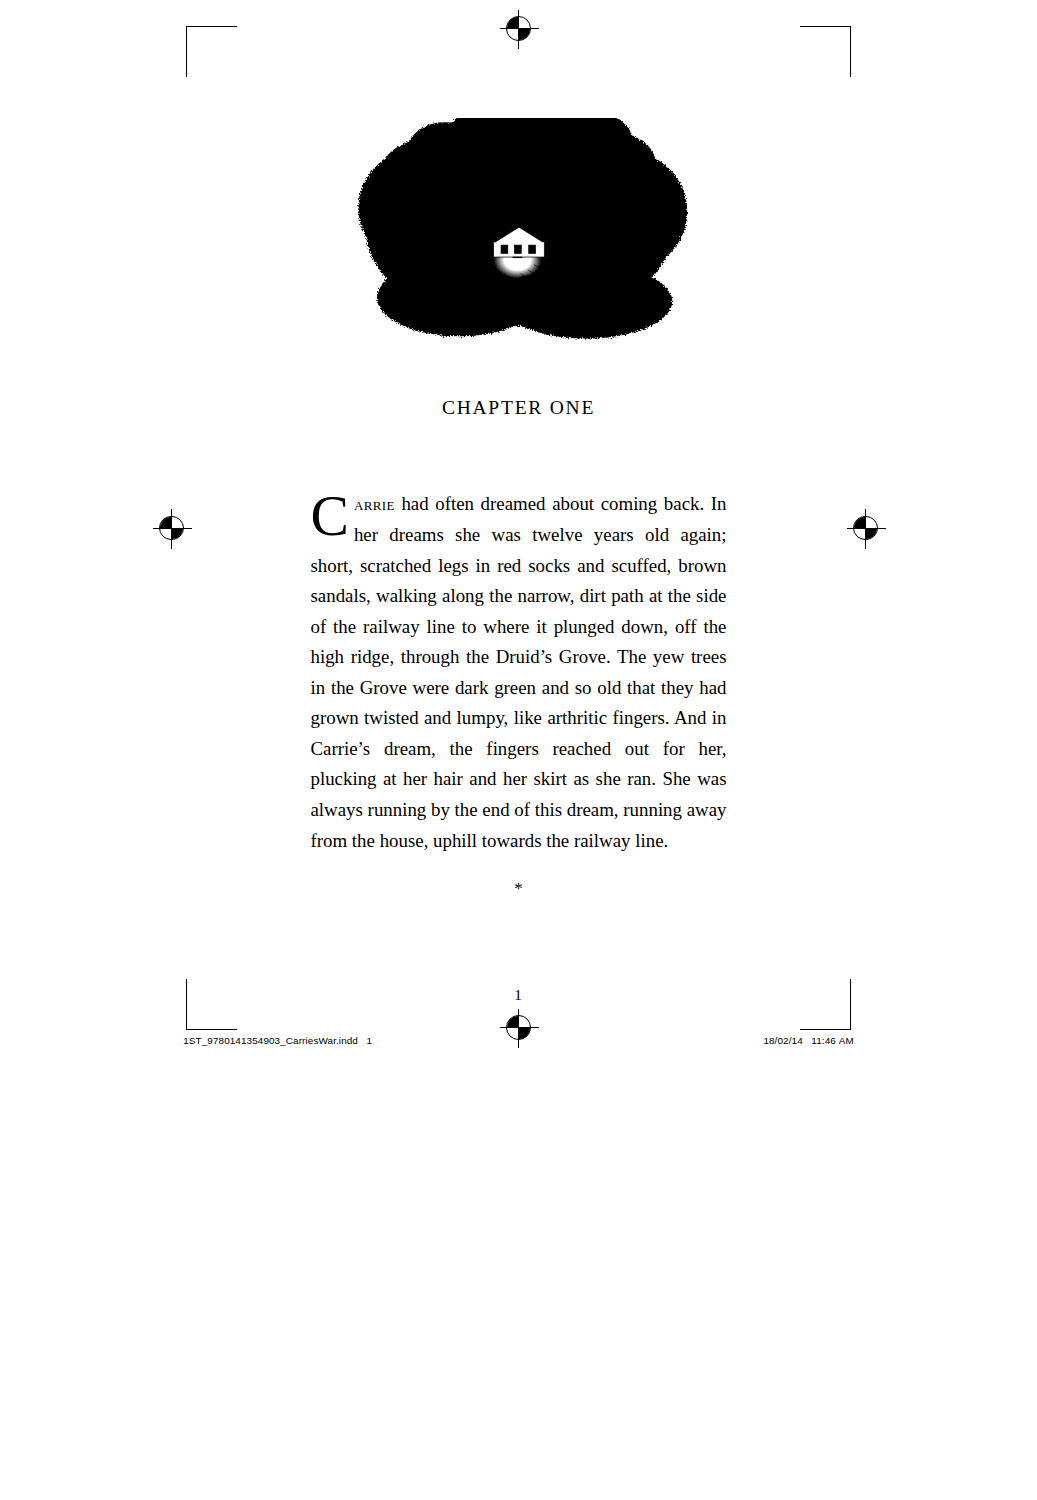CHAPTER ONE
Carrie had often dreamed about coming back. In her dreams she was twelve years old again; short, scratched legs in red socks and scuffed, brown sandals, walking along the narrow, dirt path at the side of the railway line to where it plunged down, off the high ridge, through the Druid’s Grove. The yew trees in the Grove were dark green and so old that they had grown twisted and lumpy, like arthritic fingers. And in Carrie’s dream, the fingers reached out for her, plucking at her hair and her skirt as she ran. She was always running by the end of this dream, running away from the house, uphill towards the railway line.
*
1
1ST_9780141354903_CarriesWar.indd 1 18/02/14 11:46 AM